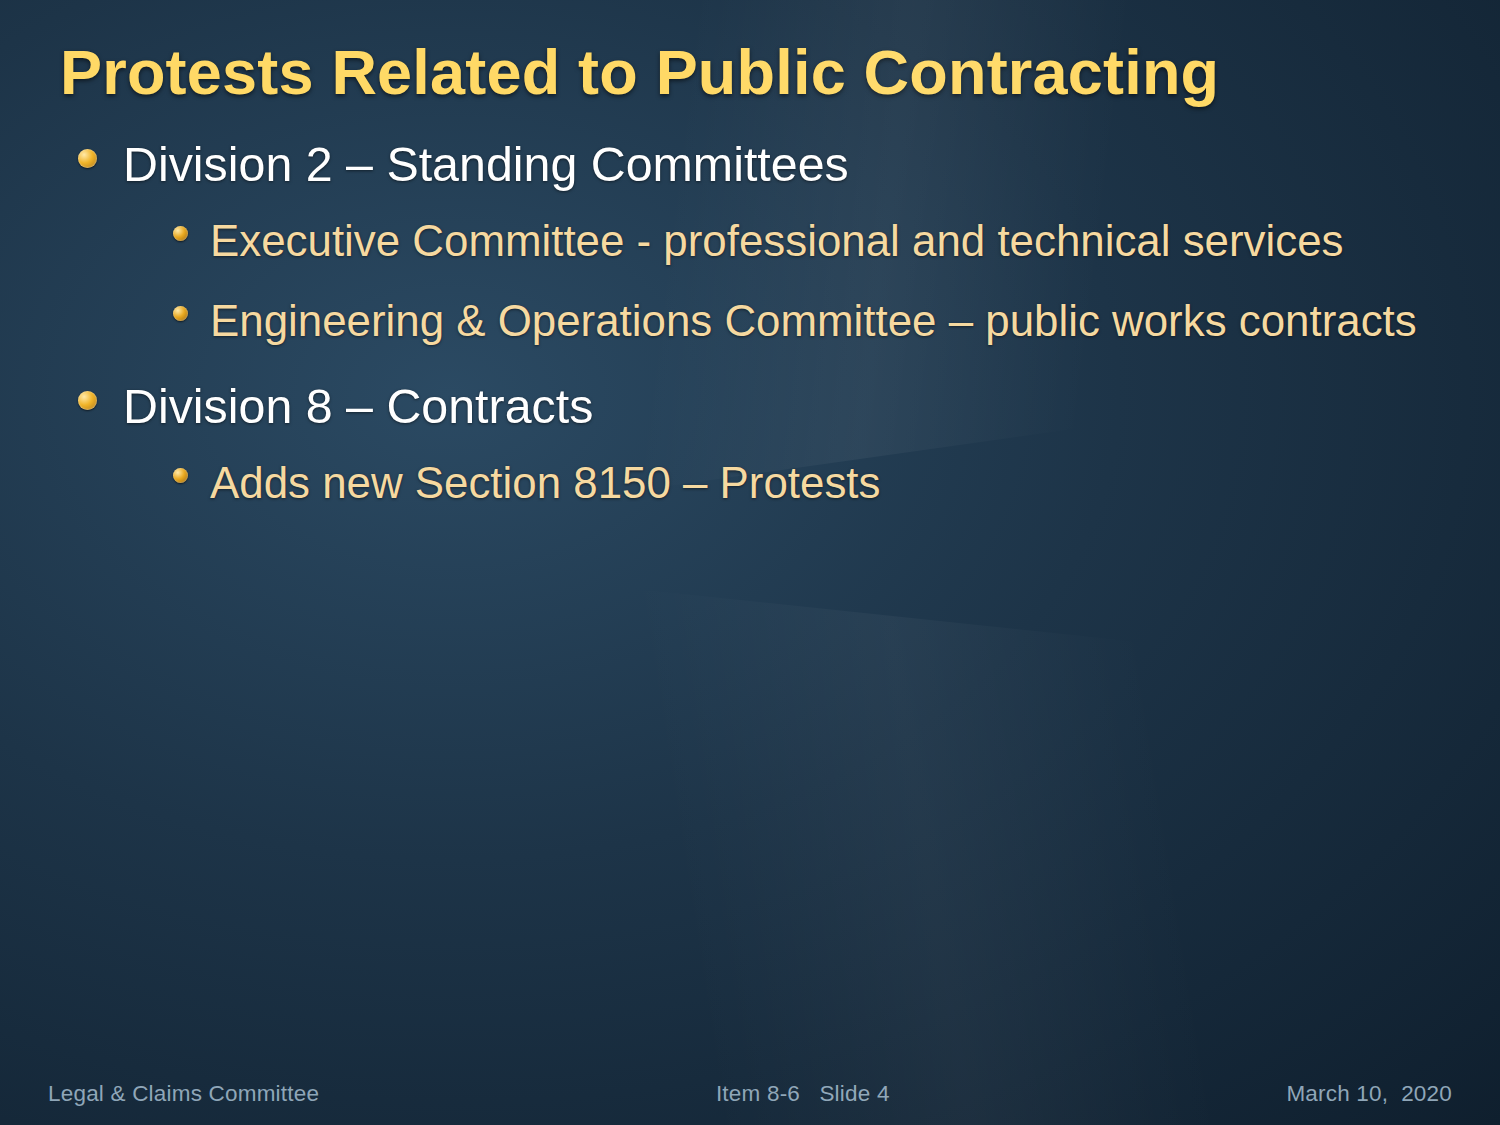Protests Related to Public Contracting
Division 2 – Standing Committees
Executive Committee - professional and technical services
Engineering & Operations Committee – public works contracts
Division 8 – Contracts
Adds new Section 8150 – Protests
Legal & Claims Committee Item 8-6 Slide 4 March 10, 2020